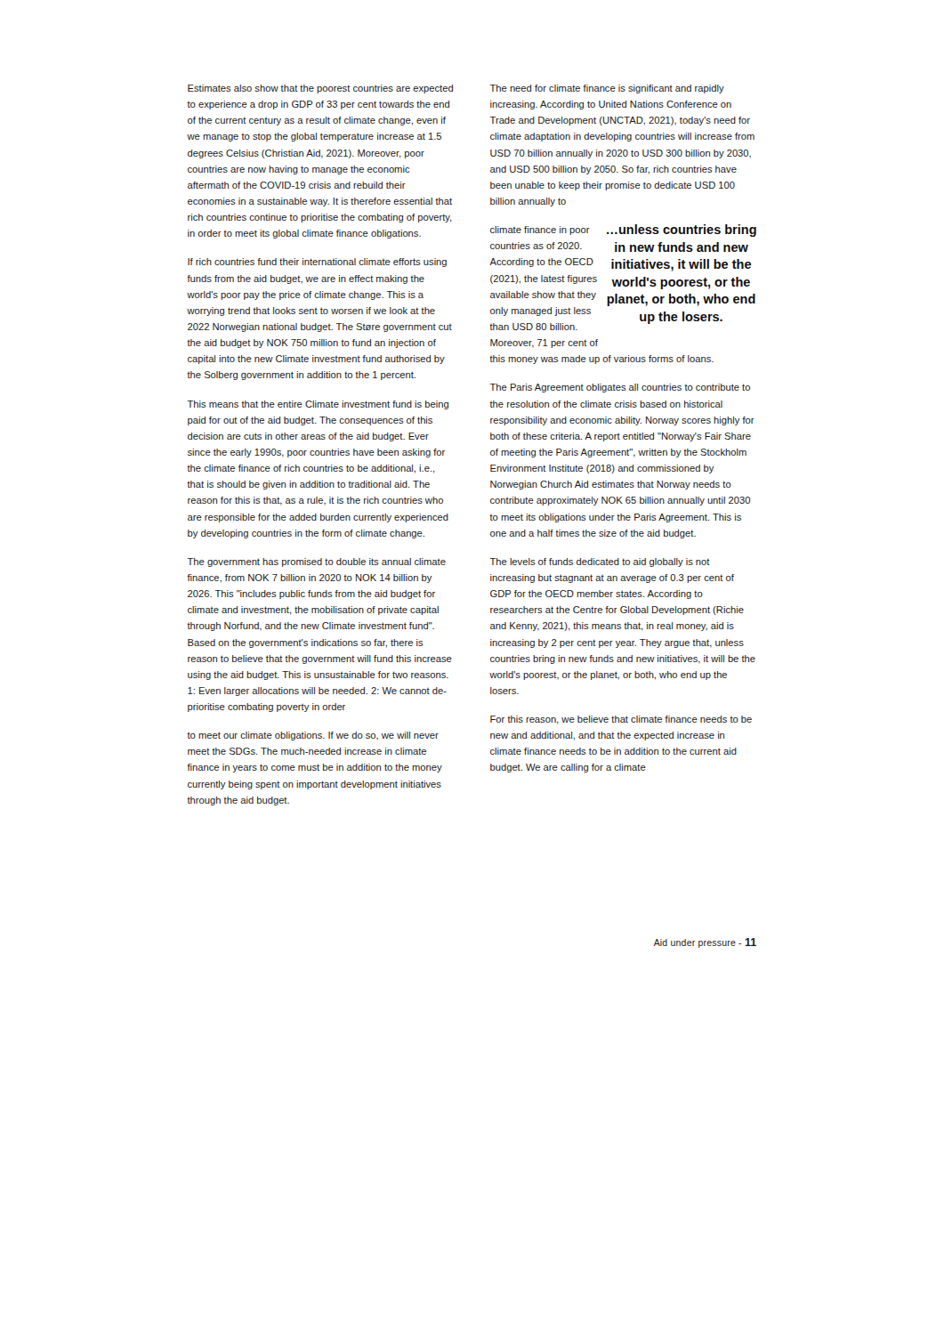Estimates also show that the poorest countries are expected to experience a drop in GDP of 33 per cent towards the end of the current century as a result of climate change, even if we manage to stop the global temperature increase at 1.5 degrees Celsius (Christian Aid, 2021). Moreover, poor countries are now having to manage the economic aftermath of the COVID-19 crisis and rebuild their economies in a sustainable way. It is therefore essential that rich countries continue to prioritise the combating of poverty, in order to meet its global climate finance obligations.
If rich countries fund their international climate efforts using funds from the aid budget, we are in effect making the world's poor pay the price of climate change. This is a worrying trend that looks sent to worsen if we look at the 2022 Norwegian national budget. The Støre government cut the aid budget by NOK 750 million to fund an injection of capital into the new Climate investment fund authorised by the Solberg government in addition to the 1 percent.
This means that the entire Climate investment fund is being paid for out of the aid budget. The consequences of this decision are cuts in other areas of the aid budget. Ever since the early 1990s, poor countries have been asking for the climate finance of rich countries to be additional, i.e., that is should be given in addition to traditional aid. The reason for this is that, as a rule, it is the rich countries who are responsible for the added burden currently experienced by developing countries in the form of climate change.
The government has promised to double its annual climate finance, from NOK 7 billion in 2020 to NOK 14 billion by 2026. This "includes public funds from the aid budget for climate and investment, the mobilisation of private capital through Norfund, and the new Climate investment fund". Based on the government's indications so far, there is reason to believe that the government will fund this increase using the aid budget. This is unsustainable for two reasons. 1: Even larger allocations will be needed. 2: We cannot de-prioritise combating poverty in order
to meet our climate obligations. If we do so, we will never meet the SDGs. The much-needed increase in climate finance in years to come must be in addition to the money currently being spent on important development initiatives through the aid budget.
The need for climate finance is significant and rapidly increasing. According to United Nations Conference on Trade and Development (UNCTAD, 2021), today's need for climate adaptation in developing countries will increase from USD 70 billion annually in 2020 to USD 300 billion by 2030, and USD 500 billion by 2050. So far, rich countries have been unable to keep their promise to dedicate USD 100 billion annually to
…unless countries bring in new funds and new initiatives, it will be the world's poorest, or the planet, or both, who end up the losers.
climate finance in poor countries as of 2020. According to the OECD (2021), the latest figures available show that they only managed just less than USD 80 billion. Moreover, 71 per cent of this money was made up of various forms of loans.
The Paris Agreement obligates all countries to contribute to the resolution of the climate crisis based on historical responsibility and economic ability. Norway scores highly for both of these criteria. A report entitled "Norway's Fair Share of meeting the Paris Agreement", written by the Stockholm Environment Institute (2018) and commissioned by Norwegian Church Aid estimates that Norway needs to contribute approximately NOK 65 billion annually until 2030 to meet its obligations under the Paris Agreement. This is one and a half times the size of the aid budget.
The levels of funds dedicated to aid globally is not increasing but stagnant at an average of 0.3 per cent of GDP for the OECD member states. According to researchers at the Centre for Global Development (Richie and Kenny, 2021), this means that, in real money, aid is increasing by 2 per cent per year. They argue that, unless countries bring in new funds and new initiatives, it will be the world's poorest, or the planet, or both, who end up the losers.
For this reason, we believe that climate finance needs to be new and additional, and that the expected increase in climate finance needs to be in addition to the current aid budget. We are calling for a climate
Aid under pressure - 11